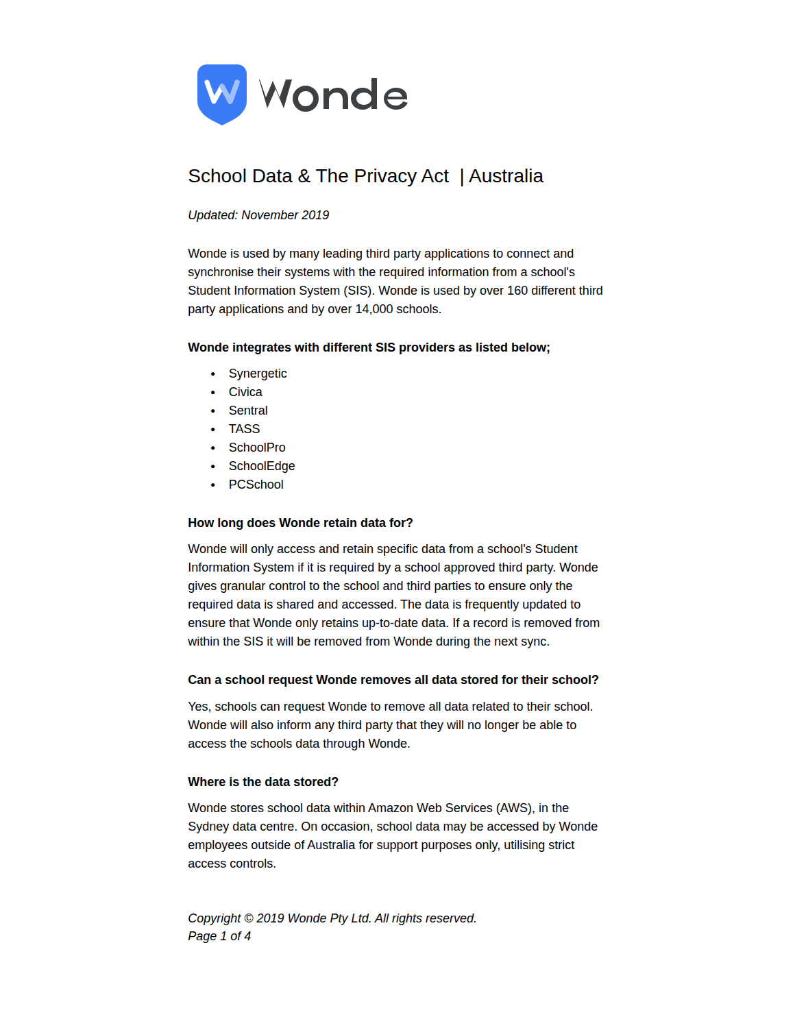School Data & The Privacy Act | Australia
Updated: November 2019
Wonde is used by many leading third party applications to connect and synchronise their systems with the required information from a school's Student Information System (SIS). Wonde is used by over 160 different third party applications and by over 14,000 schools.
Wonde integrates with different SIS providers as listed below;
Synergetic
Civica
Sentral
TASS
SchoolPro
SchoolEdge
PCSchool
How long does Wonde retain data for?
Wonde will only access and retain specific data from a school's Student Information System if it is required by a school approved third party. Wonde gives granular control to the school and third parties to ensure only the required data is shared and accessed. The data is frequently updated to ensure that Wonde only retains up-to-date data. If a record is removed from within the SIS it will be removed from Wonde during the next sync.
Can a school request Wonde removes all data stored for their school?
Yes, schools can request Wonde to remove all data related to their school. Wonde will also inform any third party that they will no longer be able to access the schools data through Wonde.
Where is the data stored?
Wonde stores school data within Amazon Web Services (AWS), in the Sydney data centre. On occasion, school data may be accessed by Wonde employees outside of Australia for support purposes only, utilising strict access controls.
Copyright © 2019 Wonde Pty Ltd. All rights reserved.
Page 1 of 4